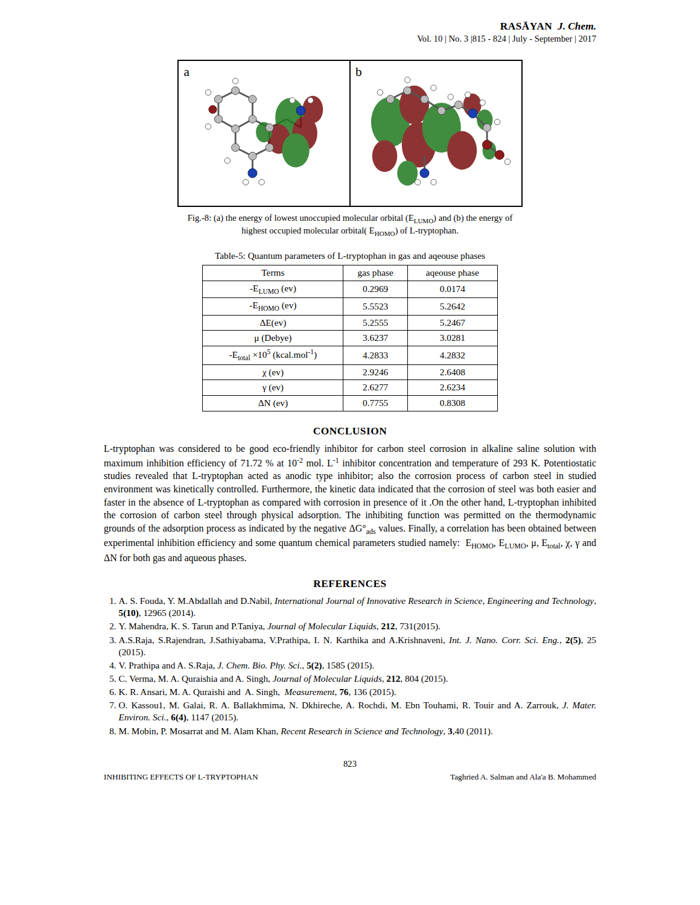RASĀYAN J. Chem.
Vol. 10 | No. 3 |815 - 824 | July - September | 2017
a
b
Fig.-8: (a) the energy of lowest unoccupied molecular orbital (ELUMO) and (b) the energy of highest occupied molecular orbital( EHOMO) of L-tryptophan.
Table-5: Quantum parameters of L-tryptophan in gas and aqeouse phases
| Terms | gas phase | aqeouse phase |
| --- | --- | --- |
| -E LUMO (ev) | 0.2969 | 0.0174 |
| -E HOMO (ev) | 5.5523 | 5.2642 |
| ΔE(ev) | 5.2555 | 5.2467 |
| μ (Debye) | 3.6237 | 3.0281 |
| -E total ×10 5 (kcal.mol -1 ) | 4.2833 | 4.2832 |
| χ (ev) | 2.9246 | 2.6408 |
| γ (ev) | 2.6277 | 2.6234 |
| ΔN (ev) | 0.7755 | 0.8308 |
CONCLUSION
L-tryptophan was considered to be good eco-friendly inhibitor for carbon steel corrosion in alkaline saline solution with maximum inhibition efficiency of 71.72 % at 10-2 mol. L-1 inhibitor concentration and temperature of 293 K. Potentiostatic studies revealed that L-tryptophan acted as anodic type inhibitor; also the corrosion process of carbon steel in studied environment was kinetically controlled. Furthermore, the kinetic data indicated that the corrosion of steel was both easier and faster in the absence of L-tryptophan as compared with corrosion in presence of it .On the other hand, L-tryptophan inhibited the corrosion of carbon steel through physical adsorption. The inhibiting function was permitted on the thermodynamic grounds of the adsorption process as indicated by the negative ΔG°ads values. Finally, a correlation has been obtained between experimental inhibition efficiency and some quantum chemical parameters studied namely: EHOMO, ELUMO, μ, Etotal, χ, γ and ΔN for both gas and aqueous phases.
REFERENCES
A. S. Fouda, Y. M.Abdallah and D.Nabil, International Journal of Innovative Research in Science, Engineering and Technology, 5(10), 12965 (2014).
Y. Mahendra, K. S. Tarun and P.Taniya, Journal of Molecular Liquids, 212, 731(2015).
A.S.Raja, S.Rajendran, J.Sathiyabama, V.Prathipa, I. N. Karthika and A.Krishnaveni, Int. J. Nano. Corr. Sci. Eng., 2(5), 25 (2015).
V. Prathipa and A. S.Raja, J. Chem. Bio. Phy. Sci., 5(2), 1585 (2015).
C. Verma, M. A. Quraishia and A. Singh, Journal of Molecular Liquids, 212, 804 (2015).
K. R. Ansari, M. A. Quraishi and A. Singh, Measurement, 76, 136 (2015).
O. Kassou1, M. Galai, R. A. Ballakhmima, N. Dkhireche, A. Rochdi, M. Ebn Touhami, R. Touir and A. Zarrouk, J. Mater. Environ. Sci., 6(4), 1147 (2015).
M. Mobin, P. Mosarrat and M. Alam Khan, Recent Research in Science and Technology, 3,40 (2011).
823
Inhibiting Effects of L-Tryptophan Taghried A. Salman and Ala'a B. Mohammed